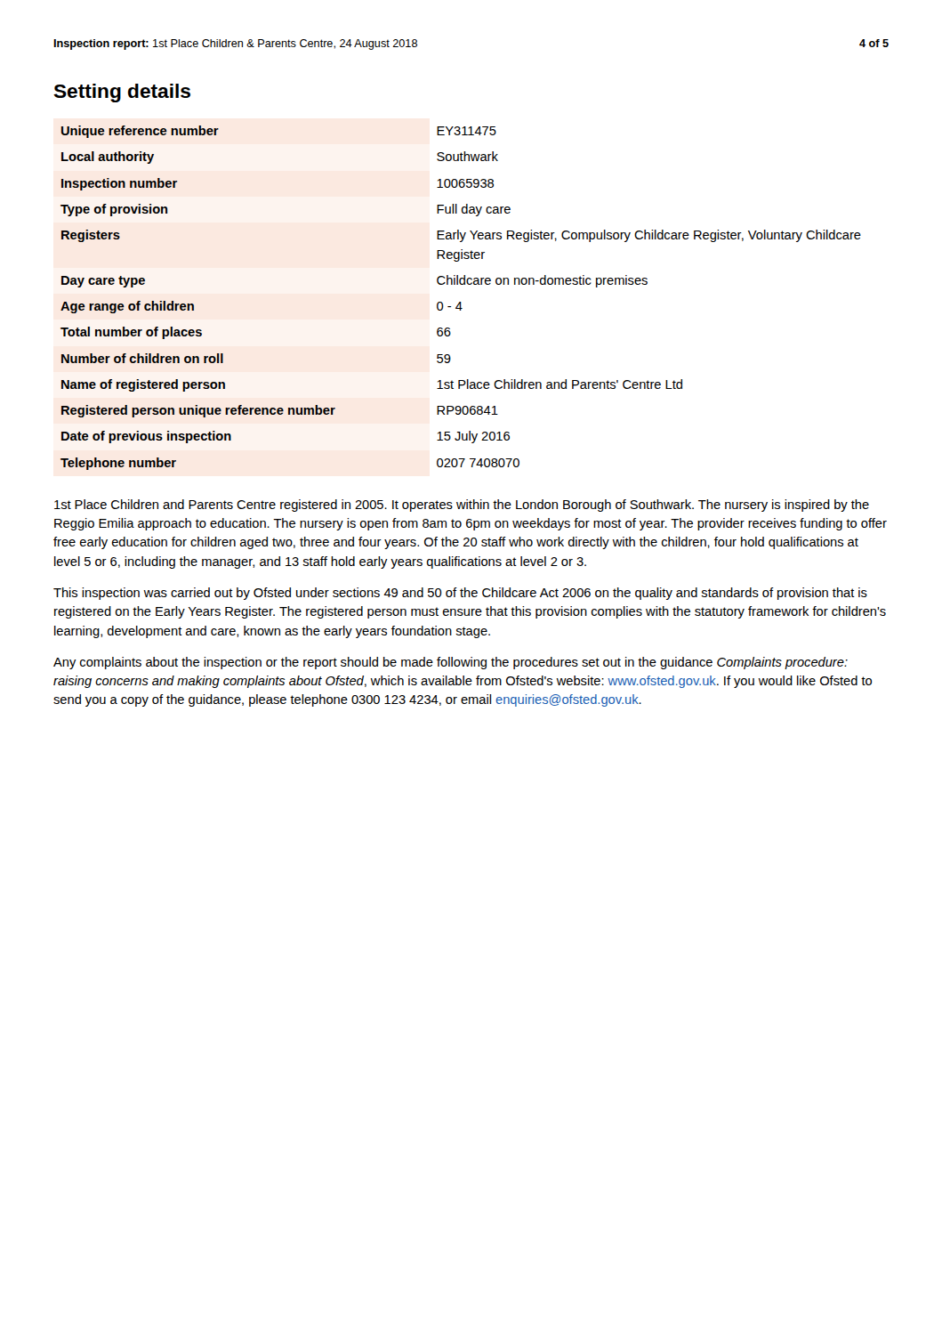Inspection report: 1st Place Children & Parents Centre, 24 August 2018
4 of 5
Setting details
| Unique reference number | EY311475 |
| Local authority | Southwark |
| Inspection number | 10065938 |
| Type of provision | Full day care |
| Registers | Early Years Register, Compulsory Childcare Register, Voluntary Childcare Register |
| Day care type | Childcare on non-domestic premises |
| Age range of children | 0 - 4 |
| Total number of places | 66 |
| Number of children on roll | 59 |
| Name of registered person | 1st Place Children and Parents' Centre Ltd |
| Registered person unique reference number | RP906841 |
| Date of previous inspection | 15 July 2016 |
| Telephone number | 0207 7408070 |
1st Place Children and Parents Centre registered in 2005. It operates within the London Borough of Southwark. The nursery is inspired by the Reggio Emilia approach to education. The nursery is open from 8am to 6pm on weekdays for most of year. The provider receives funding to offer free early education for children aged two, three and four years. Of the 20 staff who work directly with the children, four hold qualifications at level 5 or 6, including the manager, and 13 staff hold early years qualifications at level 2 or 3.
This inspection was carried out by Ofsted under sections 49 and 50 of the Childcare Act 2006 on the quality and standards of provision that is registered on the Early Years Register. The registered person must ensure that this provision complies with the statutory framework for children's learning, development and care, known as the early years foundation stage.
Any complaints about the inspection or the report should be made following the procedures set out in the guidance Complaints procedure: raising concerns and making complaints about Ofsted, which is available from Ofsted's website: www.ofsted.gov.uk. If you would like Ofsted to send you a copy of the guidance, please telephone 0300 123 4234, or email enquiries@ofsted.gov.uk.